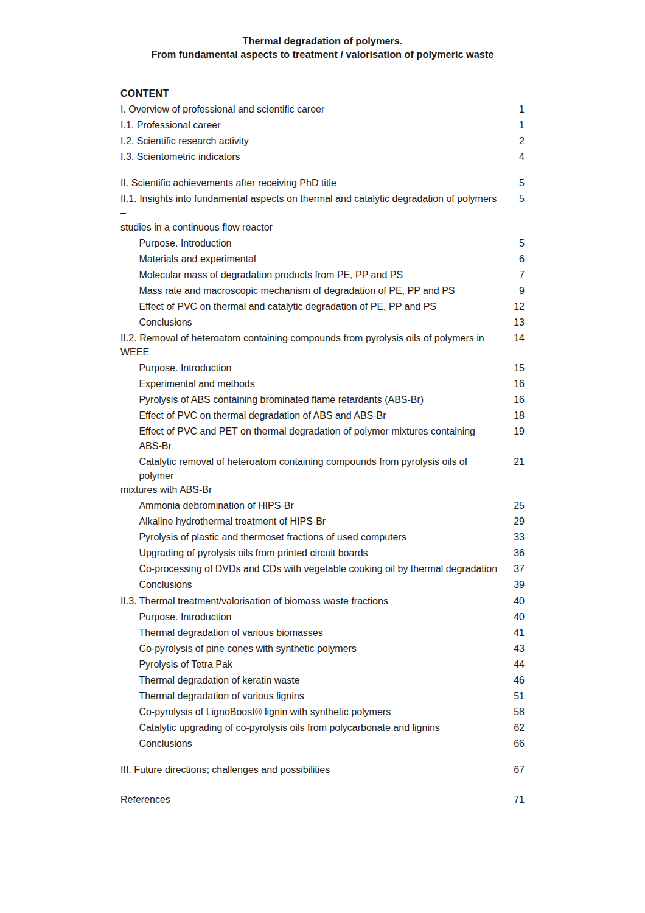Thermal degradation of polymers. From fundamental aspects to treatment / valorisation of polymeric waste
CONTENT
I. Overview of professional and scientific career 1
I.1. Professional career 1
I.2. Scientific research activity 2
I.3. Scientometric indicators 4
II. Scientific achievements after receiving PhD title 5
II.1. Insights into fundamental aspects on thermal and catalytic degradation of polymers –studies in a continuous flow reactor 5
Purpose. Introduction 5
Materials and experimental 6
Molecular mass of degradation products from PE, PP and PS 7
Mass rate and macroscopic mechanism of degradation of PE, PP and PS 9
Effect of PVC on thermal and catalytic degradation of PE, PP and PS 12
Conclusions 13
II.2. Removal of heteroatom containing compounds from pyrolysis oils of polymers in WEEE 14
Purpose. Introduction 15
Experimental and methods 16
Pyrolysis of ABS containing brominated flame retardants (ABS-Br) 16
Effect of PVC on thermal degradation of ABS and ABS-Br 18
Effect of PVC and PET on thermal degradation of polymer mixtures containing ABS-Br 19
Catalytic removal of heteroatom containing compounds from pyrolysis oils of polymermixtures with ABS-Br 21
Ammonia debromination of HIPS-Br 25
Alkaline hydrothermal treatment of HIPS-Br 29
Pyrolysis of plastic and thermoset fractions of used computers 33
Upgrading of pyrolysis oils from printed circuit boards 36
Co-processing of DVDs and CDs with vegetable cooking oil by thermal degradation 37
Conclusions 39
II.3. Thermal treatment/valorisation of biomass waste fractions 40
Purpose. Introduction 40
Thermal degradation of various biomasses 41
Co-pyrolysis of pine cones with synthetic polymers 43
Pyrolysis of Tetra Pak 44
Thermal degradation of keratin waste 46
Thermal degradation of various lignins 51
Co-pyrolysis of LignoBoost® lignin with synthetic polymers 58
Catalytic upgrading of co-pyrolysis oils from polycarbonate and lignins 62
Conclusions 66
III. Future directions; challenges and possibilities 67
References 71